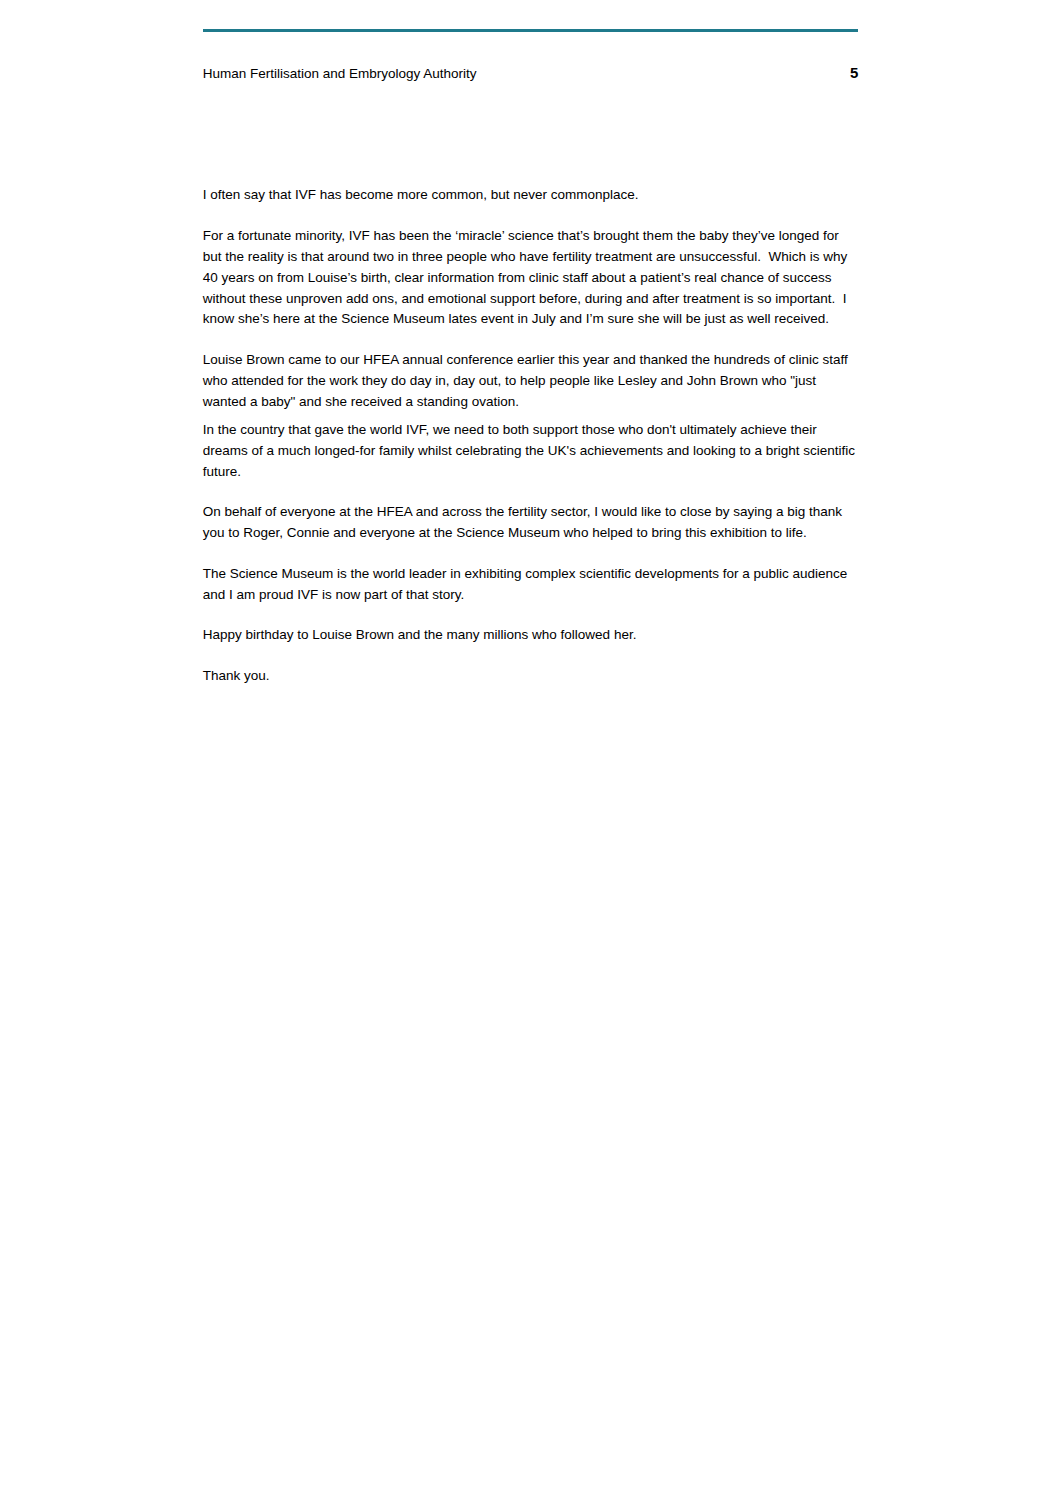Human Fertilisation and Embryology Authority 5
I often say that IVF has become more common, but never commonplace.
For a fortunate minority, IVF has been the ‘miracle’ science that’s brought them the baby they’ve longed for but the reality is that around two in three people who have fertility treatment are unsuccessful. Which is why 40 years on from Louise’s birth, clear information from clinic staff about a patient’s real chance of success without these unproven add ons, and emotional support before, during and after treatment is so important. I know she’s here at the Science Museum lates event in July and I’m sure she will be just as well received.
Louise Brown came to our HFEA annual conference earlier this year and thanked the hundreds of clinic staff who attended for the work they do day in, day out, to help people like Lesley and John Brown who "just wanted a baby" and she received a standing ovation.
In the country that gave the world IVF, we need to both support those who don't ultimately achieve their dreams of a much longed-for family whilst celebrating the UK's achievements and looking to a bright scientific future.
On behalf of everyone at the HFEA and across the fertility sector, I would like to close by saying a big thank you to Roger, Connie and everyone at the Science Museum who helped to bring this exhibition to life.
The Science Museum is the world leader in exhibiting complex scientific developments for a public audience and I am proud IVF is now part of that story.
Happy birthday to Louise Brown and the many millions who followed her.
Thank you.